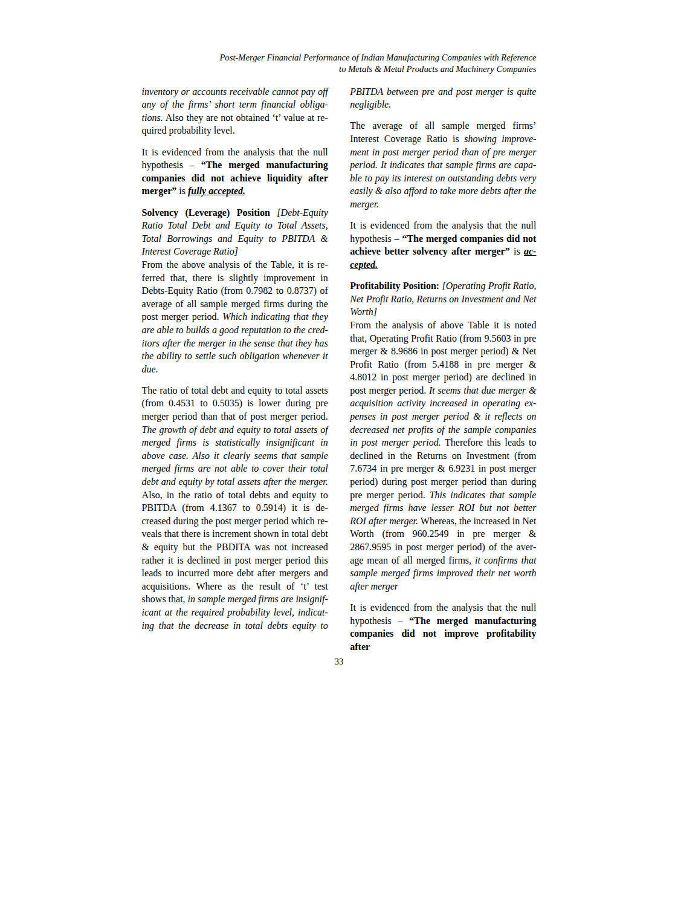Post-Merger Financial Performance of Indian Manufacturing Companies with Reference to Metals & Metal Products and Machinery Companies
inventory or accounts receivable cannot pay off any of the firms’ short term financial obligations. Also they are not obtained ‘t’ value at required probability level.
It is evidenced from the analysis that the null hypothesis – “The merged manufacturing companies did not achieve liquidity after merger” is fully accepted.
Solvency (Leverage) Position [Debt-Equity Ratio Total Debt and Equity to Total Assets, Total Borrowings and Equity to PBITDA & Interest Coverage Ratio]
From the above analysis of the Table, it is referred that, there is slightly improvement in Debts-Equity Ratio (from 0.7982 to 0.8737) of average of all sample merged firms during the post merger period. Which indicating that they are able to builds a good reputation to the creditors after the merger in the sense that they has the ability to settle such obligation whenever it due.
The ratio of total debt and equity to total assets (from 0.4531 to 0.5035) is lower during pre merger period than that of post merger period. The growth of debt and equity to total assets of merged firms is statistically insignificant in above case. Also it clearly seems that sample merged firms are not able to cover their total debt and equity by total assets after the merger. Also, in the ratio of total debts and equity to PBITDA (from 4.1367 to 0.5914) it is decreased during the post merger period which reveals that there is increment shown in total debt & equity but the PBDITA was not increased rather it is declined in post merger period this leads to incurred more debt after mergers and acquisitions. Where as the result of ‘t’ test shows that, in sample merged firms are insignificant at the required probability level, indicating that the decrease in total debts equity to PBITDA between pre and post merger is quite negligible.
The average of all sample merged firms’ Interest Coverage Ratio is showing improvement in post merger period than of pre merger period. It indicates that sample firms are capable to pay its interest on outstanding debts very easily & also afford to take more debts after the merger.
It is evidenced from the analysis that the null hypothesis – “The merged companies did not achieve better solvency after merger” is accepted.
Profitability Position: [Operating Profit Ratio, Net Profit Ratio, Returns on Investment and Net Worth]
From the analysis of above Table it is noted that, Operating Profit Ratio (from 9.5603 in pre merger & 8.9686 in post merger period) & Net Profit Ratio (from 5.4188 in pre merger & 4.8012 in post merger period) are declined in post merger period. It seems that due merger & acquisition activity increased in operating expenses in post merger period & it reflects on decreased net profits of the sample companies in post merger period. Therefore this leads to declined in the Returns on Investment (from 7.6734 in pre merger & 6.9231 in post merger period) during post merger period than during pre merger period. This indicates that sample merged firms have lesser ROI but not better ROI after merger. Whereas, the increased in Net Worth (from 960.2549 in pre merger & 2867.9595 in post merger period) of the average mean of all merged firms, it confirms that sample merged firms improved their net worth after merger
It is evidenced from the analysis that the null hypothesis – “The merged manufacturing companies did not improve profitability after
33